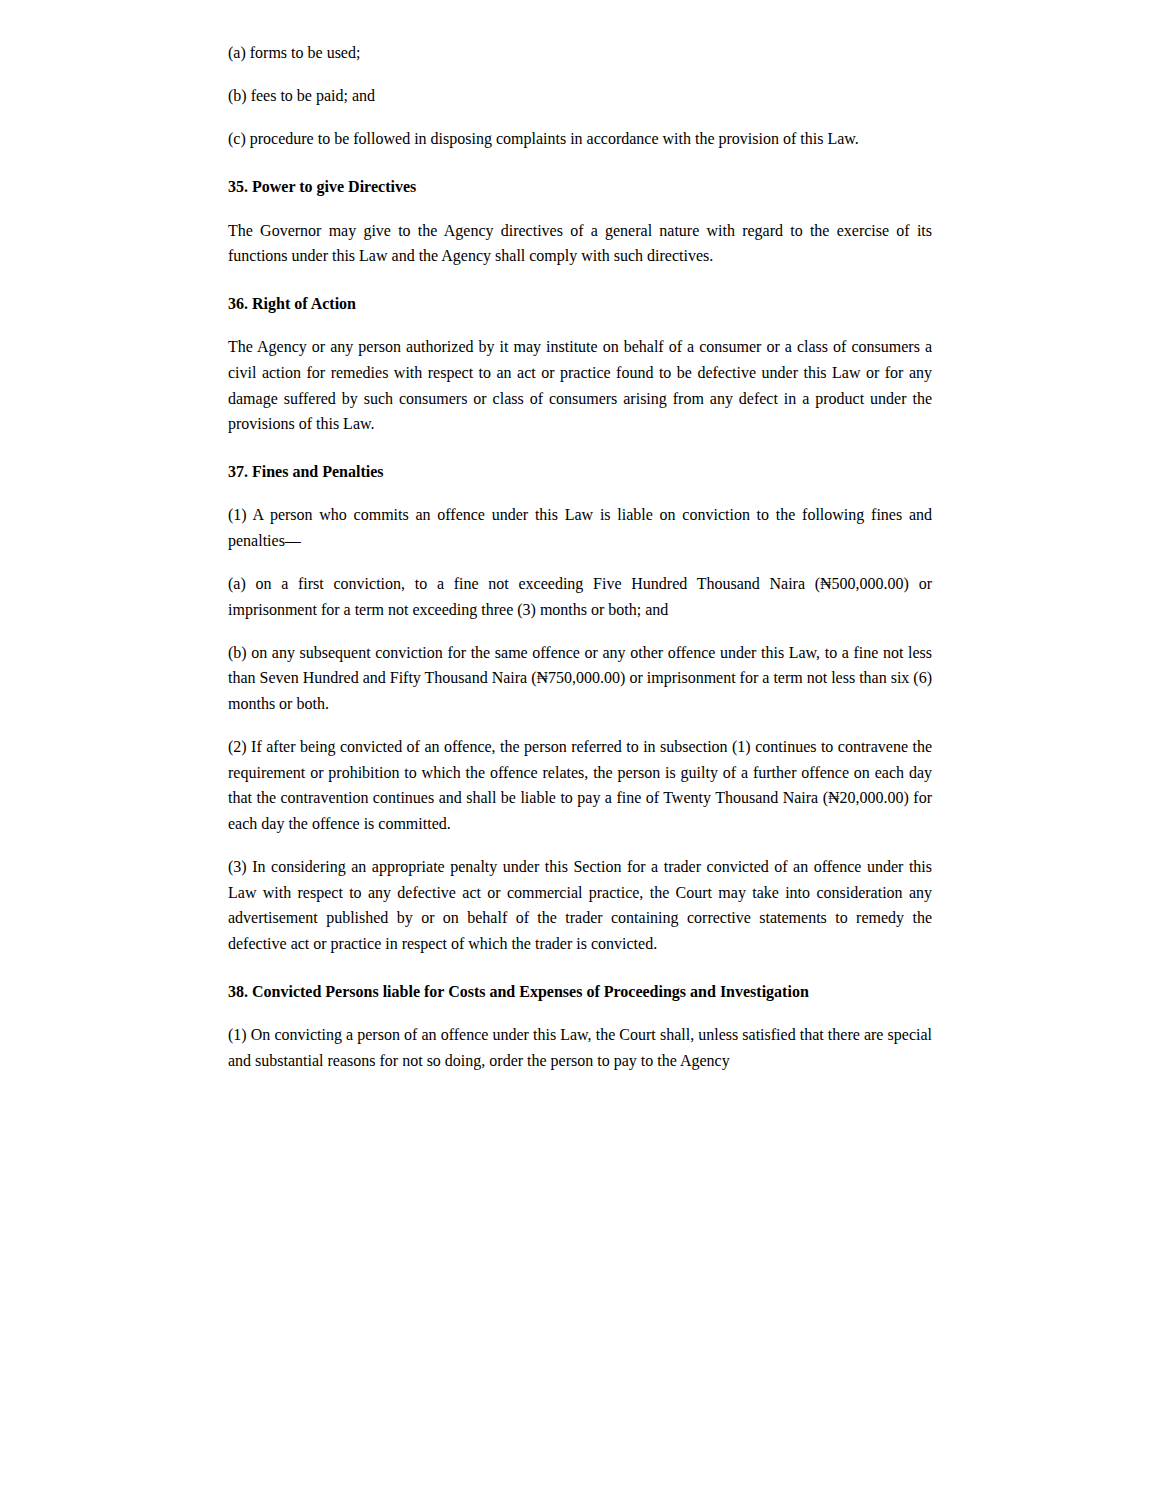(a) forms to be used;
(b) fees to be paid; and
(c) procedure to be followed in disposing complaints in accordance with the provision of this Law.
35. Power to give Directives
The Governor may give to the Agency directives of a general nature with regard to the exercise of its functions under this Law and the Agency shall comply with such directives.
36. Right of Action
The Agency or any person authorized by it may institute on behalf of a consumer or a class of consumers a civil action for remedies with respect to an act or practice found to be defective under this Law or for any damage suffered by such consumers or class of consumers arising from any defect in a product under the provisions of this Law.
37. Fines and Penalties
(1) A person who commits an offence under this Law is liable on conviction to the following fines and penalties—
(a) on a first conviction, to a fine not exceeding Five Hundred Thousand Naira (₦500,000.00) or imprisonment for a term not exceeding three (3) months or both; and
(b) on any subsequent conviction for the same offence or any other offence under this Law, to a fine not less than Seven Hundred and Fifty Thousand Naira (₦750,000.00) or imprisonment for a term not less than six (6) months or both.
(2) If after being convicted of an offence, the person referred to in subsection (1) continues to contravene the requirement or prohibition to which the offence relates, the person is guilty of a further offence on each day that the contravention continues and shall be liable to pay a fine of Twenty Thousand Naira (₦20,000.00) for each day the offence is committed.
(3) In considering an appropriate penalty under this Section for a trader convicted of an offence under this Law with respect to any defective act or commercial practice, the Court may take into consideration any advertisement published by or on behalf of the trader containing corrective statements to remedy the defective act or practice in respect of which the trader is convicted.
38. Convicted Persons liable for Costs and Expenses of Proceedings and Investigation
(1) On convicting a person of an offence under this Law, the Court shall, unless satisfied that there are special and substantial reasons for not so doing, order the person to pay to the Agency